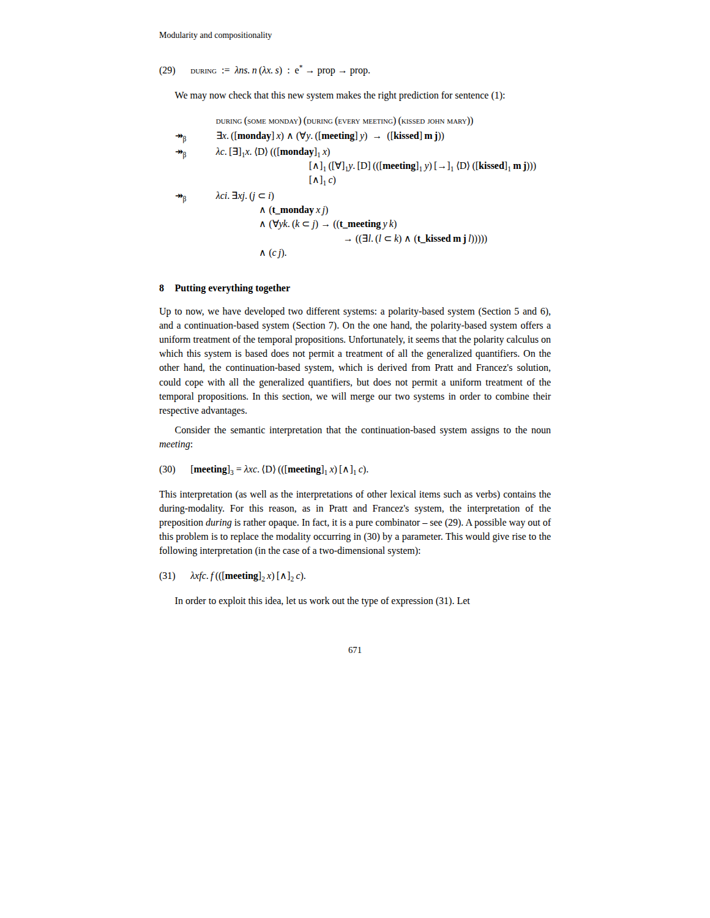Modularity and compositionality
(29)
during := λns. n (λx. s) : e* → prop → prop.
We may now check that this new system makes the right prediction for sentence (1):
during (some monday) (during (every meeting) (kissed john mary))
↠β
∃x. ([monday] x) ∧ (∀y. ([meeting] y) → ([kissed] m j))
↠β
λc. [∃]1x. ⟨D⟩ (([monday]1 x)
[∧]1 ([∀]1y. [D] (([meeting]1 y) [→]1 ⟨D⟩ ([kissed]1 m j)))
[∧]1 c)
↠β
λci. ∃xj. (j ⊂ i)
∧ (t_monday x j)
∧ (∀yk. (k ⊂ j) → ((t_meeting y k)
→ ((∃l. (l ⊂ k) ∧ (t_kissed m j l)))))
∧ (c j).
8 Putting everything together
Up to now, we have developed two different systems: a polarity-based system (Section 5 and 6), and a continuation-based system (Section 7). On the one hand, the polarity-based system offers a uniform treatment of the temporal propositions. Unfortunately, it seems that the polarity calculus on which this system is based does not permit a treatment of all the generalized quantifiers. On the other hand, the continuation-based system, which is derived from Pratt and Francez's solution, could cope with all the generalized quantifiers, but does not permit a uniform treatment of the temporal propositions. In this section, we will merge our two systems in order to combine their respective advantages.
Consider the semantic interpretation that the continuation-based system assigns to the noun meeting:
(30)
[meeting]3 = λxc. ⟨D⟩ (([meeting]1 x) [∧]1 c).
This interpretation (as well as the interpretations of other lexical items such as verbs) contains the during-modality. For this reason, as in Pratt and Francez's system, the interpretation of the preposition during is rather opaque. In fact, it is a pure combinator – see (29). A possible way out of this problem is to replace the modality occurring in (30) by a parameter. This would give rise to the following interpretation (in the case of a two-dimensional system):
(31)
λxfc. f (([meeting]2 x) [∧]2 c).
In order to exploit this idea, let us work out the type of expression (31). Let
671